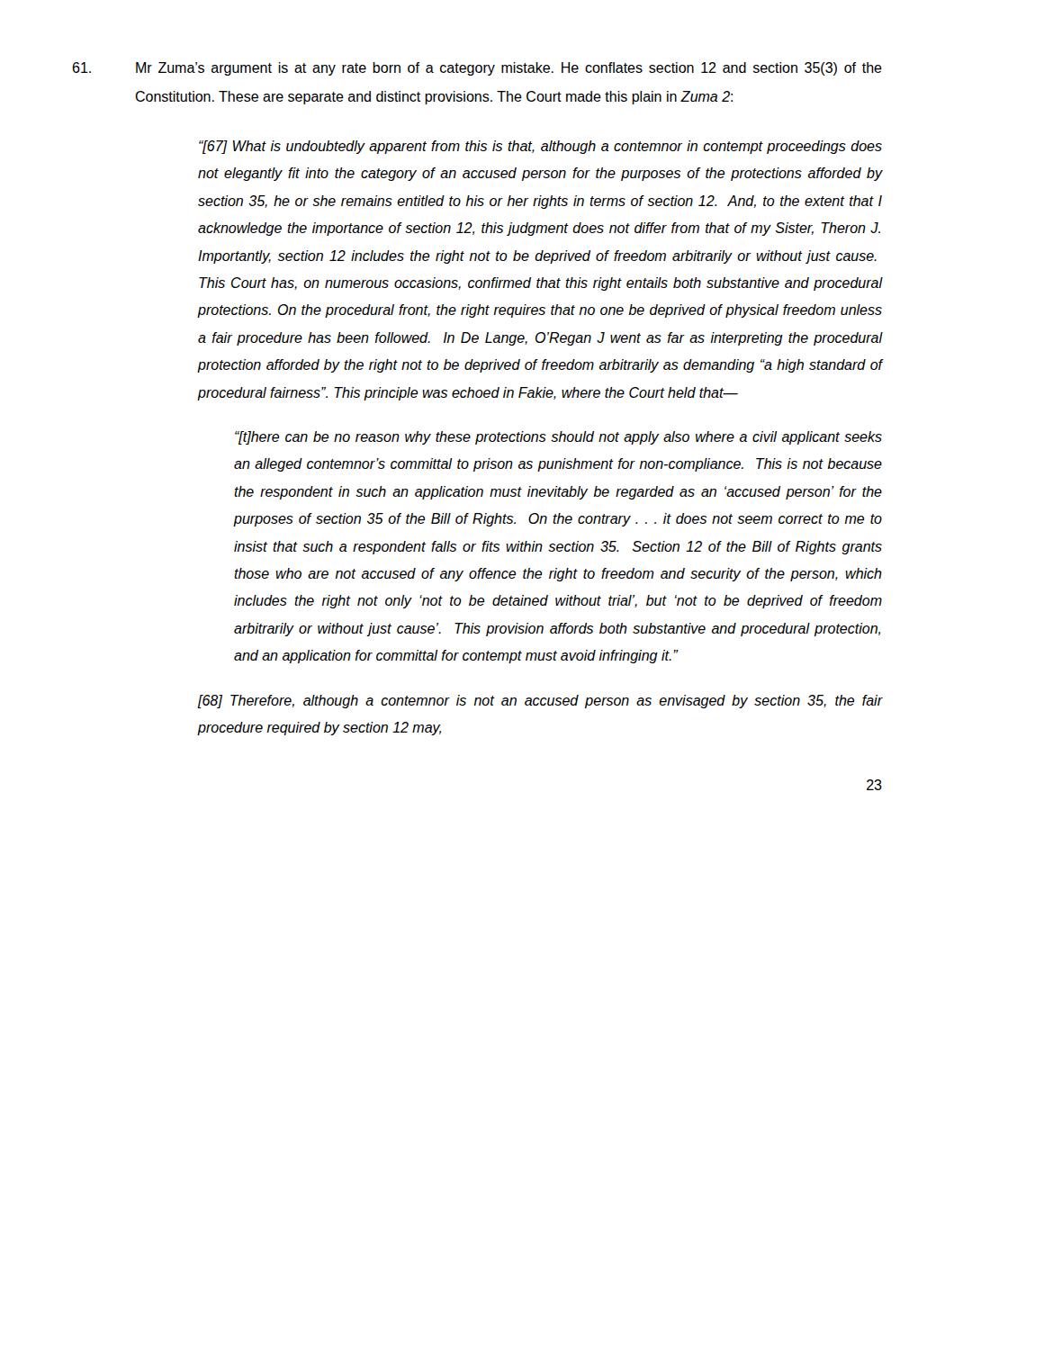61.
Mr Zuma’s argument is at any rate born of a category mistake. He conflates section 12 and section 35(3) of the Constitution. These are separate and distinct provisions. The Court made this plain in Zuma 2:
“[67] What is undoubtedly apparent from this is that, although a contemnor in contempt proceedings does not elegantly fit into the category of an accused person for the purposes of the protections afforded by section 35, he or she remains entitled to his or her rights in terms of section 12. And, to the extent that I acknowledge the importance of section 12, this judgment does not differ from that of my Sister, Theron J. Importantly, section 12 includes the right not to be deprived of freedom arbitrarily or without just cause. This Court has, on numerous occasions, confirmed that this right entails both substantive and procedural protections. On the procedural front, the right requires that no one be deprived of physical freedom unless a fair procedure has been followed. In De Lange, O’Regan J went as far as interpreting the procedural protection afforded by the right not to be deprived of freedom arbitrarily as demanding “a high standard of procedural fairness”. This principle was echoed in Fakie, where the Court held that—
“[t]here can be no reason why these protections should not apply also where a civil applicant seeks an alleged contemnor’s committal to prison as punishment for non-compliance. This is not because the respondent in such an application must inevitably be regarded as an ‘accused person’ for the purposes of section 35 of the Bill of Rights. On the contrary . . . it does not seem correct to me to insist that such a respondent falls or fits within section 35. Section 12 of the Bill of Rights grants those who are not accused of any offence the right to freedom and security of the person, which includes the right not only ‘not to be detained without trial’, but ‘not to be deprived of freedom arbitrarily or without just cause’. This provision affords both substantive and procedural protection, and an application for committal for contempt must avoid infringing it.”
[68] Therefore, although a contemnor is not an accused person as envisaged by section 35, the fair procedure required by section 12 may,
23